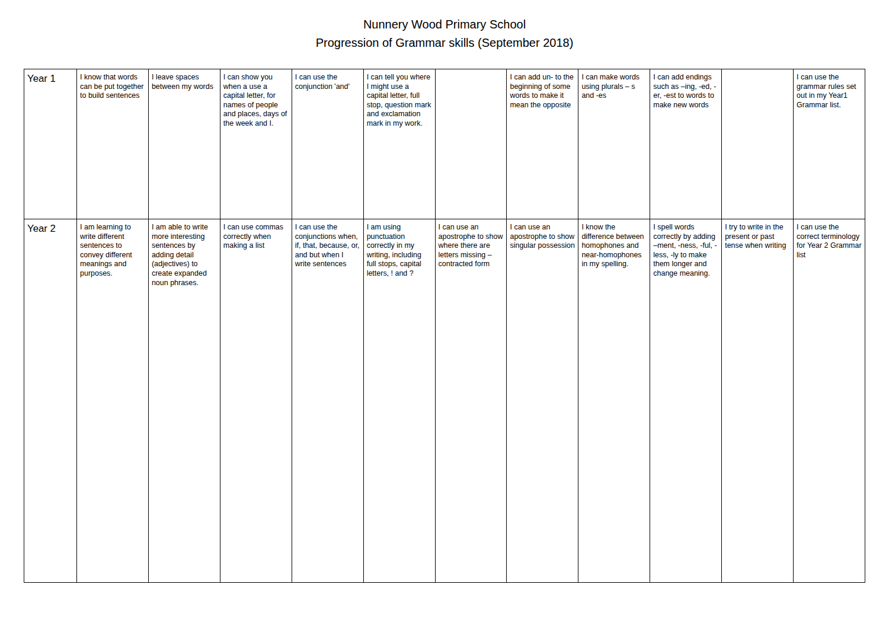Nunnery Wood Primary School
Progression of Grammar skills (September 2018)
| Year 1 | I know that words can be put together to build sentences | I leave spaces between my words | I can show you when a use a capital letter, for names of people and places, days of the week and I. | I can use the conjunction 'and' | I can tell you where I might use a capital letter, full stop, question mark and exclamation mark in my work. | | I can add un- to the beginning of some words to make it mean the opposite | I can make words using plurals – s and -es | I can add endings such as –ing, -ed, -er, -est to words to make new words | | I can use the grammar rules set out in my Year1 Grammar list. |
| Year 2 | I am learning to write different sentences to convey different meanings and purposes. | I am able to write more interesting sentences by adding detail (adjectives) to create expanded noun phrases. | I can use commas correctly when making a list | I can use the conjunctions when, if, that, because, or, and but when I write sentences | I am using punctuation correctly in my writing, including full stops, capital letters, ! and ? | I can use an apostrophe to show where there are letters missing – contracted form | I can use an apostrophe to show singular possession | I know the difference between homophones and near-homophones in my spelling. | I spell words correctly by adding –ment, -ness, -ful, -less, -ly to make them longer and change meaning. | I try to write in the present or past tense when writing | I can use the correct terminology for Year 2 Grammar list |